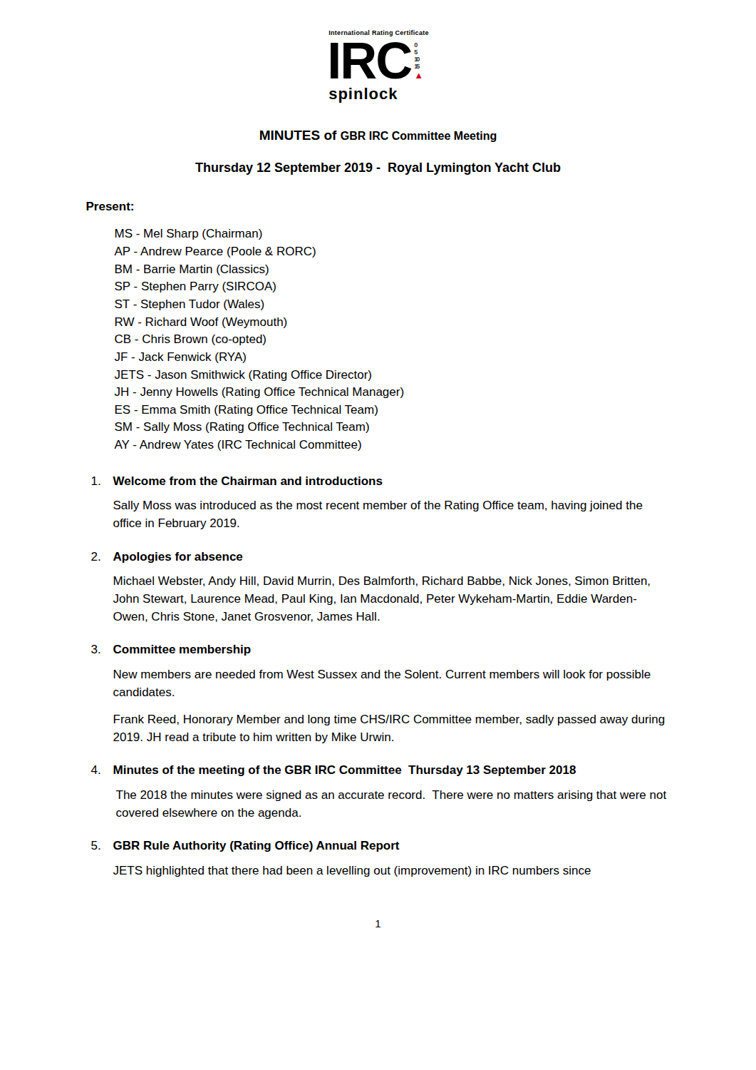International Rating Certificate
IRC051015▲
spinlock
MINUTES of GBR IRC Committee Meeting
Thursday 12 September 2019 - Royal Lymington Yacht Club
Present:
MS - Mel Sharp (Chairman)
AP - Andrew Pearce (Poole & RORC)
BM - Barrie Martin (Classics)
SP - Stephen Parry (SIRCOA)
ST - Stephen Tudor (Wales)
RW - Richard Woof (Weymouth)
CB - Chris Brown (co-opted)
JF - Jack Fenwick (RYA)
JETS - Jason Smithwick (Rating Office Director)
JH - Jenny Howells (Rating Office Technical Manager)
ES - Emma Smith (Rating Office Technical Team)
SM - Sally Moss (Rating Office Technical Team)
AY - Andrew Yates (IRC Technical Committee)
Welcome from the Chairman and introductions
Sally Moss was introduced as the most recent member of the Rating Office team, having joined the office in February 2019.
Apologies for absence
Michael Webster, Andy Hill, David Murrin, Des Balmforth, Richard Babbe, Nick Jones, Simon Britten, John Stewart, Laurence Mead, Paul King, Ian Macdonald, Peter Wykeham-Martin, Eddie Warden-Owen, Chris Stone, Janet Grosvenor, James Hall.
Committee membership
New members are needed from West Sussex and the Solent. Current members will look for possible candidates.
Frank Reed, Honorary Member and long time CHS/IRC Committee member, sadly passed away during 2019. JH read a tribute to him written by Mike Urwin.
Minutes of the meeting of the GBR IRC Committee Thursday 13 September 2018
The 2018 the minutes were signed as an accurate record. There were no matters arising that were not covered elsewhere on the agenda.
GBR Rule Authority (Rating Office) Annual Report
JETS highlighted that there had been a levelling out (improvement) in IRC numbers since
1